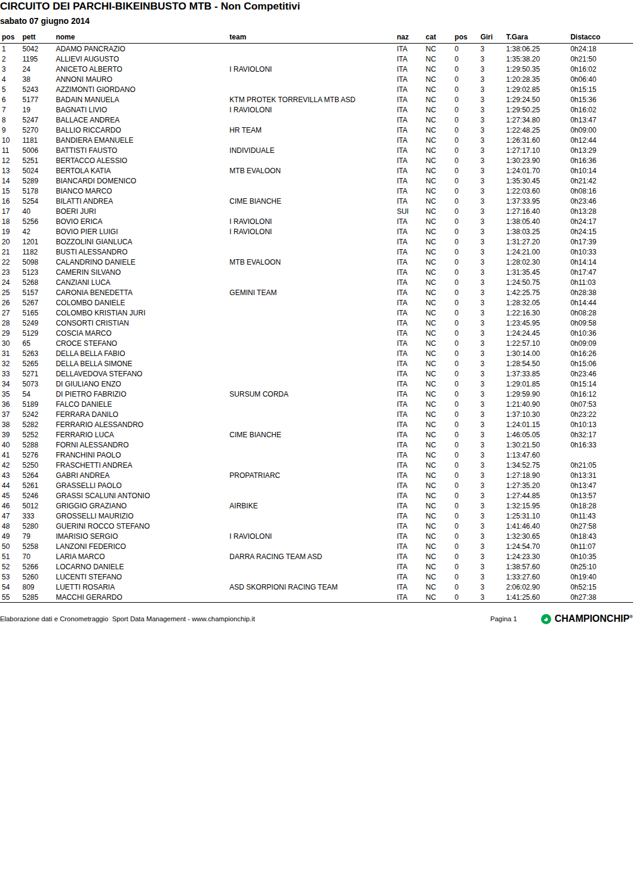CIRCUITO DEI PARCHI-BIKEINBUSTO MTB - Non Competitivi
sabato 07 giugno 2014
| pos | pett | nome | team | naz | cat | pos | Giri | T.Gara | Distacco |
| --- | --- | --- | --- | --- | --- | --- | --- | --- | --- |
| 1 | 5042 | ADAMO PANCRAZIO | | ITA | NC | 0 | 3 | 1:38:06.25 | 0h24:18 |
| 2 | 1195 | ALLIEVI AUGUSTO | | ITA | NC | 0 | 3 | 1:35:38.20 | 0h21:50 |
| 3 | 24 | ANICETO ALBERTO | I RAVIOLONI | ITA | NC | 0 | 3 | 1:29:50.35 | 0h16:02 |
| 4 | 38 | ANNONI MAURO | | ITA | NC | 0 | 3 | 1:20:28.35 | 0h06:40 |
| 5 | 5243 | AZZIMONTI GIORDANO | | ITA | NC | 0 | 3 | 1:29:02.85 | 0h15:15 |
| 6 | 5177 | BADAIN MANUELA | KTM PROTEK TORREVILLA MTB ASD | ITA | NC | 0 | 3 | 1:29:24.50 | 0h15:36 |
| 7 | 19 | BAGNATI LIVIO | I RAVIOLONI | ITA | NC | 0 | 3 | 1:29:50.25 | 0h16:02 |
| 8 | 5247 | BALLACE ANDREA | | ITA | NC | 0 | 3 | 1:27:34.80 | 0h13:47 |
| 9 | 5270 | BALLIO RICCARDO | HR TEAM | ITA | NC | 0 | 3 | 1:22:48.25 | 0h09:00 |
| 10 | 1181 | BANDIERA EMANUELE | | ITA | NC | 0 | 3 | 1:26:31.60 | 0h12:44 |
| 11 | 5006 | BATTISTI FAUSTO | INDIVIDUALE | ITA | NC | 0 | 3 | 1:27:17.10 | 0h13:29 |
| 12 | 5251 | BERTACCO ALESSIO | | ITA | NC | 0 | 3 | 1:30:23.90 | 0h16:36 |
| 13 | 5024 | BERTOLA KATIA | MTB EVALOON | ITA | NC | 0 | 3 | 1:24:01.70 | 0h10:14 |
| 14 | 5289 | BIANCARDI DOMENICO | | ITA | NC | 0 | 3 | 1:35:30.45 | 0h21:42 |
| 15 | 5178 | BIANCO MARCO | | ITA | NC | 0 | 3 | 1:22:03.60 | 0h08:16 |
| 16 | 5254 | BILATTI ANDREA | CIME BIANCHE | ITA | NC | 0 | 3 | 1:37:33.95 | 0h23:46 |
| 17 | 40 | BOERI JURI | | SUI | NC | 0 | 3 | 1:27:16.40 | 0h13:28 |
| 18 | 5256 | BOVIO ERICA | I RAVIOLONI | ITA | NC | 0 | 3 | 1:38:05.40 | 0h24:17 |
| 19 | 42 | BOVIO PIER LUIGI | I RAVIOLONI | ITA | NC | 0 | 3 | 1:38:03.25 | 0h24:15 |
| 20 | 1201 | BOZZOLINI GIANLUCA | | ITA | NC | 0 | 3 | 1:31:27.20 | 0h17:39 |
| 21 | 1182 | BUSTI ALESSANDRO | | ITA | NC | 0 | 3 | 1:24:21.00 | 0h10:33 |
| 22 | 5098 | CALANDRINO DANIELE | MTB EVALOON | ITA | NC | 0 | 3 | 1:28:02.30 | 0h14:14 |
| 23 | 5123 | CAMERIN SILVANO | | ITA | NC | 0 | 3 | 1:31:35.45 | 0h17:47 |
| 24 | 5268 | CANZIANI LUCA | | ITA | NC | 0 | 3 | 1:24:50.75 | 0h11:03 |
| 25 | 5157 | CARONIA BENEDETTA | GEMINI TEAM | ITA | NC | 0 | 3 | 1:42:25.75 | 0h28:38 |
| 26 | 5267 | COLOMBO DANIELE | | ITA | NC | 0 | 3 | 1:28:32.05 | 0h14:44 |
| 27 | 5165 | COLOMBO KRISTIAN JURI | | ITA | NC | 0 | 3 | 1:22:16.30 | 0h08:28 |
| 28 | 5249 | CONSORTI CRISTIAN | | ITA | NC | 0 | 3 | 1:23:45.95 | 0h09:58 |
| 29 | 5129 | COSCIA MARCO | | ITA | NC | 0 | 3 | 1:24:24.45 | 0h10:36 |
| 30 | 65 | CROCE STEFANO | | ITA | NC | 0 | 3 | 1:22:57.10 | 0h09:09 |
| 31 | 5263 | DELLA BELLA FABIO | | ITA | NC | 0 | 3 | 1:30:14.00 | 0h16:26 |
| 32 | 5265 | DELLA BELLA SIMONE | | ITA | NC | 0 | 3 | 1:28:54.50 | 0h15:06 |
| 33 | 5271 | DELLAVEDOVA STEFANO | | ITA | NC | 0 | 3 | 1:37:33.85 | 0h23:46 |
| 34 | 5073 | DI GIULIANO ENZO | | ITA | NC | 0 | 3 | 1:29:01.85 | 0h15:14 |
| 35 | 54 | DI PIETRO FABRIZIO | SURSUM CORDA | ITA | NC | 0 | 3 | 1:29:59.90 | 0h16:12 |
| 36 | 5189 | FALCO DANIELE | | ITA | NC | 0 | 3 | 1:21:40.90 | 0h07:53 |
| 37 | 5242 | FERRARA DANILO | | ITA | NC | 0 | 3 | 1:37:10.30 | 0h23:22 |
| 38 | 5282 | FERRARIO ALESSANDRO | | ITA | NC | 0 | 3 | 1:24:01.15 | 0h10:13 |
| 39 | 5252 | FERRARIO LUCA | CIME BIANCHE | ITA | NC | 0 | 3 | 1:46:05.05 | 0h32:17 |
| 40 | 5288 | FORNI ALESSANDRO | | ITA | NC | 0 | 3 | 1:30:21.50 | 0h16:33 |
| 41 | 5276 | FRANCHINI PAOLO | | ITA | NC | 0 | 3 | 1:13:47.60 | |
| 42 | 5250 | FRASCHETTI ANDREA | | ITA | NC | 0 | 3 | 1:34:52.75 | 0h21:05 |
| 43 | 5264 | GABRI ANDREA | PROPATRIARC | ITA | NC | 0 | 3 | 1:27:18.90 | 0h13:31 |
| 44 | 5261 | GRASSELLI PAOLO | | ITA | NC | 0 | 3 | 1:27:35.20 | 0h13:47 |
| 45 | 5246 | GRASSI SCALUNI ANTONIO | | ITA | NC | 0 | 3 | 1:27:44.85 | 0h13:57 |
| 46 | 5012 | GRIGGIO GRAZIANO | AIRBIKE | ITA | NC | 0 | 3 | 1:32:15.95 | 0h18:28 |
| 47 | 333 | GROSSELLI MAURIZIO | | ITA | NC | 0 | 3 | 1:25:31.10 | 0h11:43 |
| 48 | 5280 | GUERINI ROCCO STEFANO | | ITA | NC | 0 | 3 | 1:41:46.40 | 0h27:58 |
| 49 | 79 | IMARISIO SERGIO | I RAVIOLONI | ITA | NC | 0 | 3 | 1:32:30.65 | 0h18:43 |
| 50 | 5258 | LANZONI FEDERICO | | ITA | NC | 0 | 3 | 1:24:54.70 | 0h11:07 |
| 51 | 70 | LARIA MARCO | DARRA RACING TEAM ASD | ITA | NC | 0 | 3 | 1:24:23.30 | 0h10:35 |
| 52 | 5266 | LOCARNO DANIELE | | ITA | NC | 0 | 3 | 1:38:57.60 | 0h25:10 |
| 53 | 5260 | LUCENTI STEFANO | | ITA | NC | 0 | 3 | 1:33:27.60 | 0h19:40 |
| 54 | 809 | LUETTI ROSARIA | ASD SKORPIONI RACING TEAM | ITA | NC | 0 | 3 | 2:06:02.90 | 0h52:15 |
| 55 | 5285 | MACCHI GERARDO | | ITA | NC | 0 | 3 | 1:41:25.60 | 0h27:38 |
Elaborazione dati e Cronometraggio Sport Data Management - www.championchip.it
Pagina 1
◕ CHAMPIONCHIP®